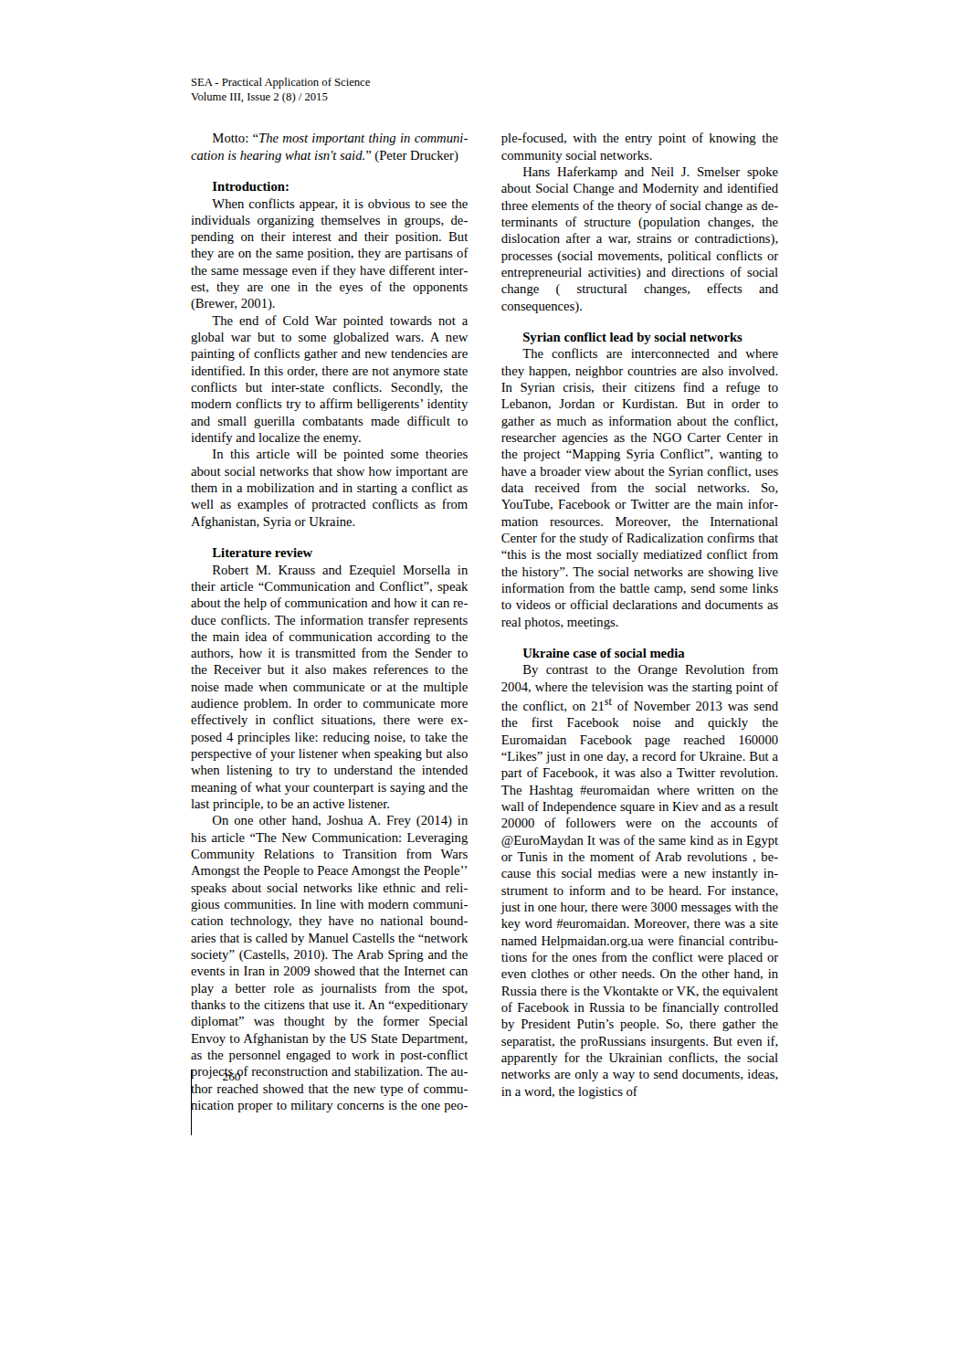SEA - Practical Application of Science
Volume III, Issue 2 (8) / 2015
Motto: “The most important thing in communication is hearing what isn't said.” (Peter Drucker)
Introduction:
When conflicts appear, it is obvious to see the individuals organizing themselves in groups, depending on their interest and their position. But they are on the same position, they are partisans of the same message even if they have different interest, they are one in the eyes of the opponents (Brewer, 2001).
The end of Cold War pointed towards not a global war but to some globalized wars. A new painting of conflicts gather and new tendencies are identified. In this order, there are not anymore state conflicts but inter-state conflicts. Secondly, the modern conflicts try to affirm belligerents’ identity and small guerilla combatants made difficult to identify and localize the enemy.
In this article will be pointed some theories about social networks that show how important are them in a mobilization and in starting a conflict as well as examples of protracted conflicts as from Afghanistan, Syria or Ukraine.
Literature review
Robert M. Krauss and Ezequiel Morsella in their article “Communication and Conflict”, speak about the help of communication and how it can reduce conflicts. The information transfer represents the main idea of communication according to the authors, how it is transmitted from the Sender to the Receiver but it also makes references to the noise made when communicate or at the multiple audience problem. In order to communicate more effectively in conflict situations, there were exposed 4 principles like: reducing noise, to take the perspective of your listener when speaking but also when listening to try to understand the intended meaning of what your counterpart is saying and the last principle, to be an active listener.
On one other hand, Joshua A. Frey (2014) in his article “The New Communication: Leveraging Community Relations to Transition from Wars Amongst the People to Peace Amongst the People’’ speaks about social networks like ethnic and religious communities. In line with modern communication technology, they have no national boundaries that is called by Manuel Castells the “network society” (Castells, 2010). The Arab Spring and the events in Iran in 2009 showed that the Internet can play a better role as journalists from the spot, thanks to the citizens that use it. An “expeditionary diplomat” was thought by the former Special Envoy to Afghanistan by the US State Department, as the personnel engaged to work in post-conflict projects of reconstruction and stabilization. The author reached showed that the new type of communication proper to military concerns is the one people-focused, with the entry point of knowing the community social networks.
Hans Haferkamp and Neil J. Smelser spoke about Social Change and Modernity and identified three elements of the theory of social change as determinants of structure (population changes, the dislocation after a war, strains or contradictions), processes (social movements, political conflicts or entrepreneurial activities) and directions of social change ( structural changes, effects and consequences).
Syrian conflict lead by social networks
The conflicts are interconnected and where they happen, neighbor countries are also involved. In Syrian crisis, their citizens find a refuge to Lebanon, Jordan or Kurdistan. But in order to gather as much as information about the conflict, researcher agencies as the NGO Carter Center in the project “Mapping Syria Conflict”, wanting to have a broader view about the Syrian conflict, uses data received from the social networks. So, YouTube, Facebook or Twitter are the main information resources. Moreover, the International Center for the study of Radicalization confirms that “this is the most socially mediatized conflict from the history”. The social networks are showing live information from the battle camp, send some links to videos or official declarations and documents as real photos, meetings.
Ukraine case of social media
By contrast to the Orange Revolution from 2004, where the television was the starting point of the conflict, on 21st of November 2013 was send the first Facebook noise and quickly the Euromaidan Facebook page reached 160000 “Likes” just in one day, a record for Ukraine. But a part of Facebook, it was also a Twitter revolution. The Hashtag #euromaidan where written on the wall of Independence square in Kiev and as a result 20000 of followers were on the accounts of @EuroMaydan It was of the same kind as in Egypt or Tunis in the moment of Arab revolutions , because this social medias were a new instantly instrument to inform and to be heard. For instance, just in one hour, there were 3000 messages with the key word #euromaidan. Moreover, there was a site named Helpmaidan.org.ua were financial contributions for the ones from the conflict were placed or even clothes or other needs. On the other hand, in Russia there is the Vkontakte or VK, the equivalent of Facebook in Russia to be financially controlled by President Putin’s people. So, there gather the separatist, the proRussians insurgents. But even if, apparently for the Ukrainian conflicts, the social networks are only a way to send documents, ideas, in a word, the logistics of
260